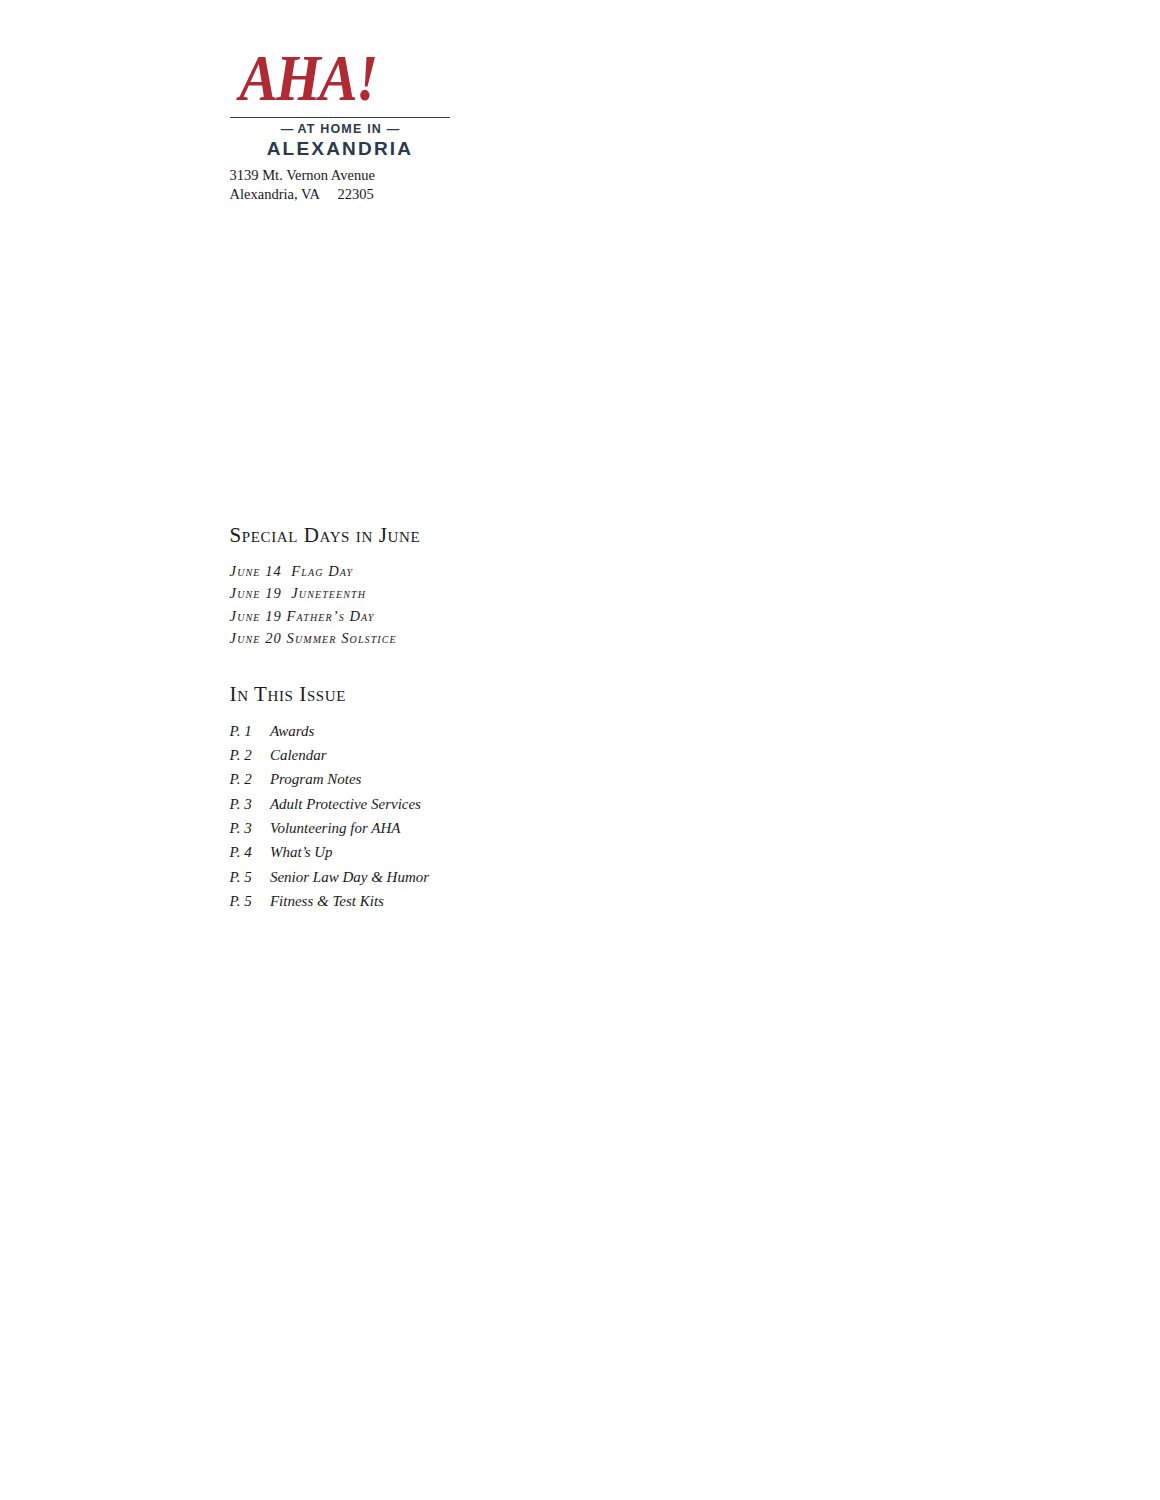AHA!
— AT HOME IN —
ALEXANDRIA
3139 Mt. Vernon Avenue Alexandria, VA 22305
Special Days in June
June 14 Flag Day
June 19 Juneteenth
June 19 Father’s Day
June 20 Summer Solstice
In This Issue
P. 1 Awards
P. 2 Calendar
P. 2 Program Notes
P. 3 Adult Protective Services
P. 3 Volunteering for AHA
P. 4 What’s Up
P. 5 Senior Law Day & Humor
P. 5 Fitness & Test Kits